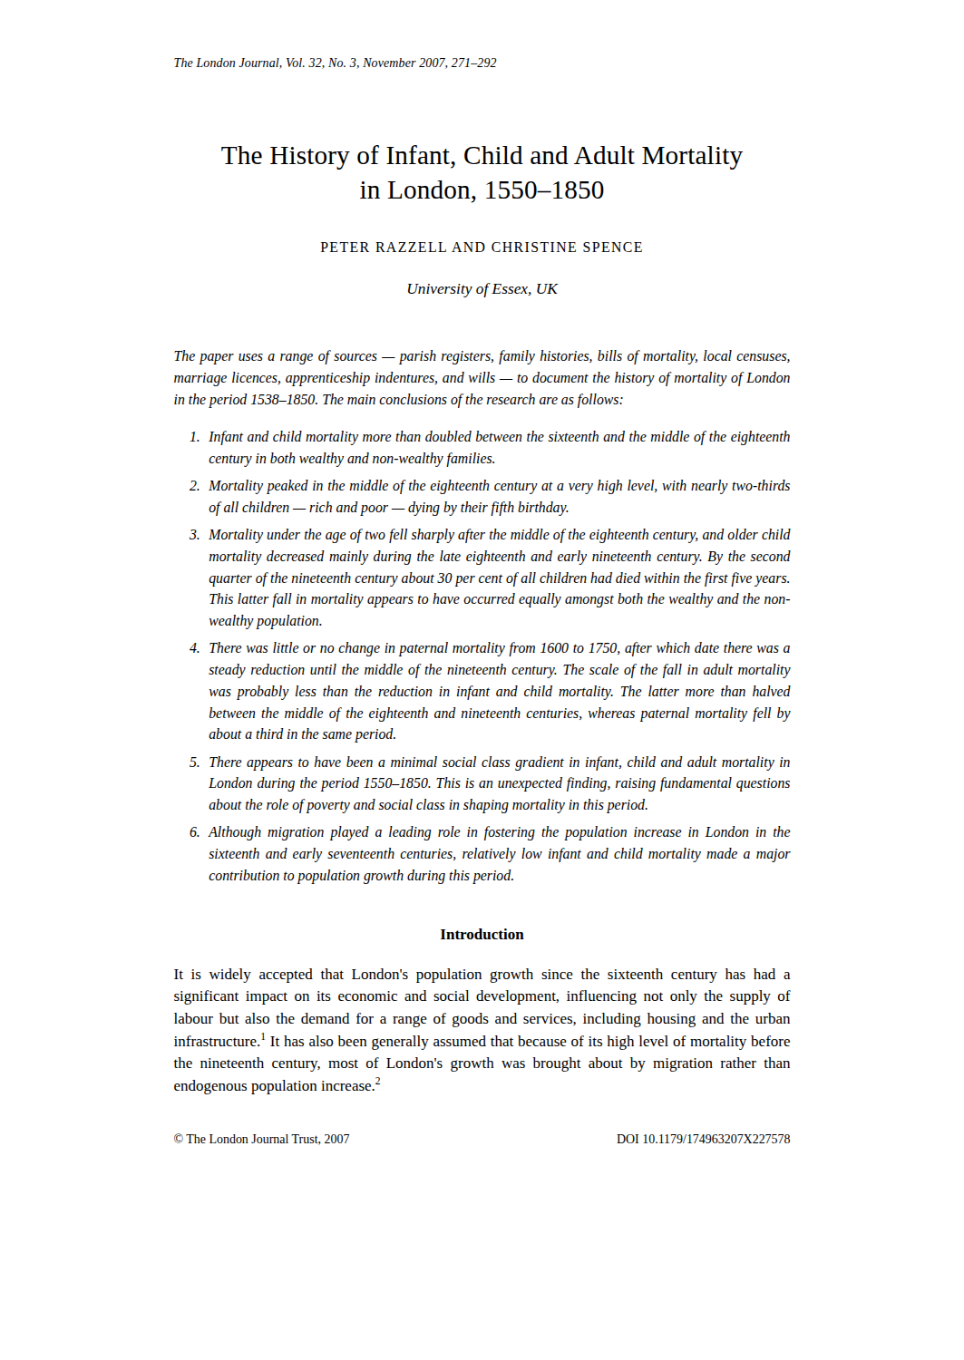The London Journal, Vol. 32, No. 3, November 2007, 271–292
The History of Infant, Child and Adult Mortality
in London, 1550–1850
Peter Razzell and Christine Spence
University of Essex, UK
The paper uses a range of sources — parish registers, family histories, bills of mortality, local censuses, marriage licences, apprenticeship indentures, and wills — to document the history of mortality of London in the period 1538–1850. The main conclusions of the research are as follows:
Infant and child mortality more than doubled between the sixteenth and the middle of the eighteenth century in both wealthy and non-wealthy families.
Mortality peaked in the middle of the eighteenth century at a very high level, with nearly two-thirds of all children — rich and poor — dying by their fifth birthday.
Mortality under the age of two fell sharply after the middle of the eighteenth century, and older child mortality decreased mainly during the late eighteenth and early nineteenth century. By the second quarter of the nineteenth century about 30 per cent of all children had died within the first five years. This latter fall in mortality appears to have occurred equally amongst both the wealthy and the non-wealthy population.
There was little or no change in paternal mortality from 1600 to 1750, after which date there was a steady reduction until the middle of the nineteenth century. The scale of the fall in adult mortality was probably less than the reduction in infant and child mortality. The latter more than halved between the middle of the eighteenth and nineteenth centuries, whereas paternal mortality fell by about a third in the same period.
There appears to have been a minimal social class gradient in infant, child and adult mortality in London during the period 1550–1850. This is an unexpected finding, raising fundamental questions about the role of poverty and social class in shaping mortality in this period.
Although migration played a leading role in fostering the population increase in London in the sixteenth and early seventeenth centuries, relatively low infant and child mortality made a major contribution to population growth during this period.
Introduction
It is widely accepted that London's population growth since the sixteenth century has had a significant impact on its economic and social development, influencing not only the supply of labour but also the demand for a range of goods and services, including housing and the urban infrastructure.1 It has also been generally assumed that because of its high level of mortality before the nineteenth century, most of London's growth was brought about by migration rather than endogenous population increase.2
© The London Journal Trust, 2007 DOI 10.1179/174963207X227578